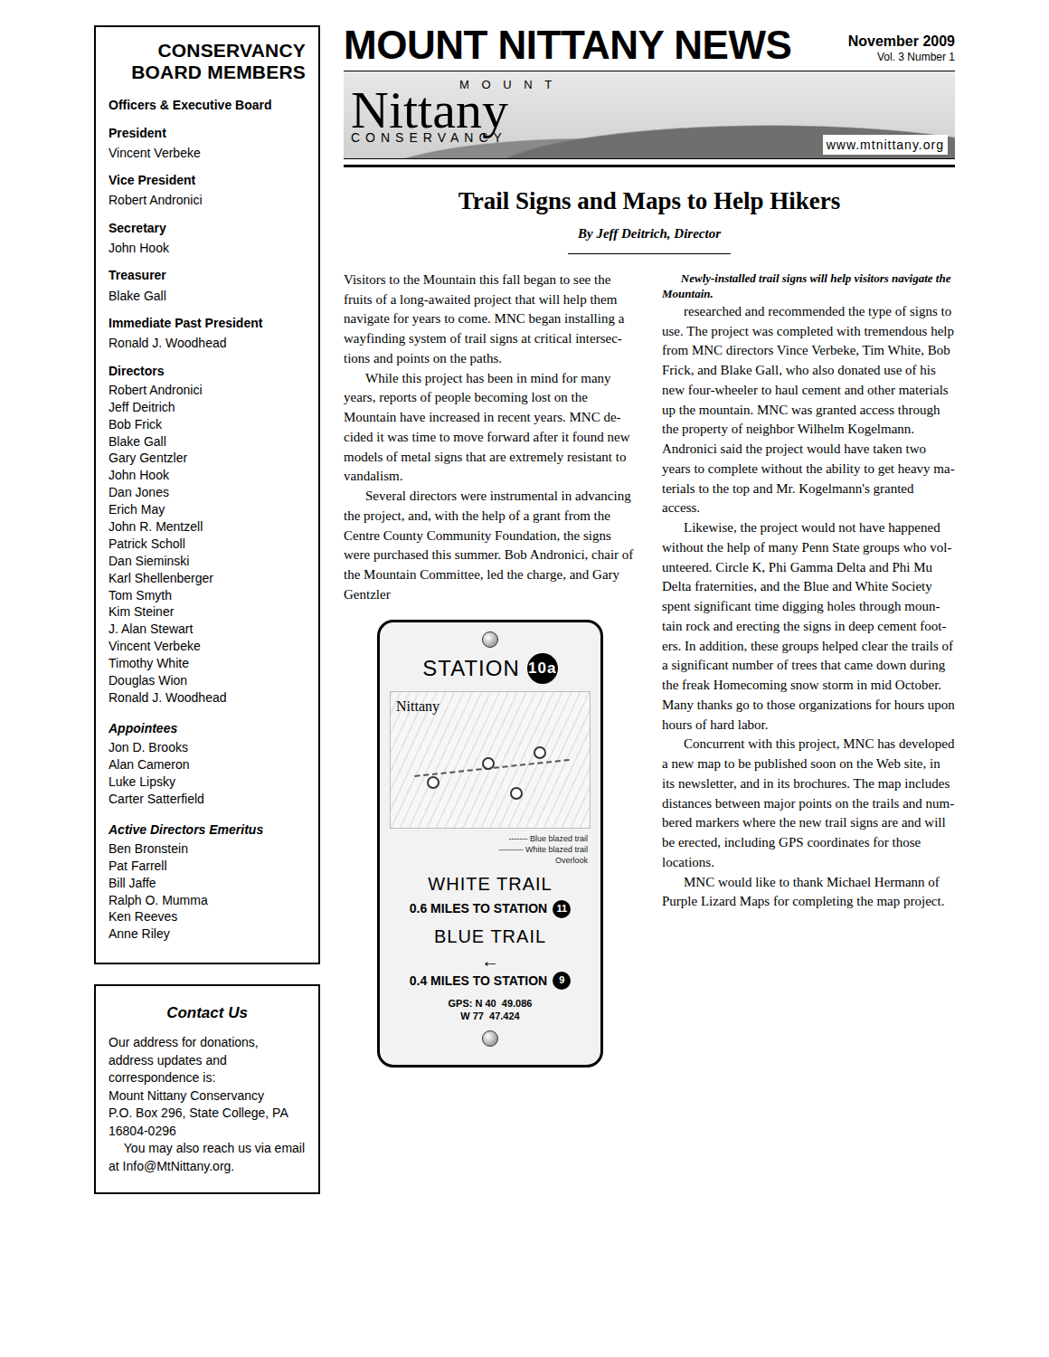CONSERVANCY
BOARD MEMBERS
Officers & Executive Board
President
Vincent Verbeke
Vice President
Robert Andronici
Secretary
John Hook
Treasurer
Blake Gall
Immediate Past President
Ronald J. Woodhead
Directors
Robert Andronici
Jeff Deitrich
Bob Frick
Blake Gall
Gary Gentzler
John Hook
Dan Jones
Erich May
John R. Mentzell
Patrick Scholl
Dan Sieminski
Karl Shellenberger
Tom Smyth
Kim Steiner
J. Alan Stewart
Vincent Verbeke
Timothy White
Douglas Wion
Ronald J. Woodhead
Appointees
Jon D. Brooks
Alan Cameron
Luke Lipsky
Carter Satterfield
Active Directors Emeritus
Ben Bronstein
Pat Farrell
Bill Jaffe
Ralph O. Mumma
Ken Reeves
Anne Riley
Contact Us
Our address for donations, address updates and correspondence is:
Mount Nittany Conservancy
P.O. Box 296, State College, PA 16804-0296
You may also reach us via email at Info@MtNittany.org.
MOUNT NITTANY NEWS
November 2009 Vol. 3 Number 1
M O U N T Nittany CONSERVANCY
www.mtnittany.org
Trail Signs and Maps to Help Hikers
By Jeff Deitrich, Director
Visitors to the Mountain this fall began to see the fruits of a long-awaited project that will help them navigate for years to come. MNC began installing a wayfinding system of trail signs at critical intersections and points on the paths.
While this project has been in mind for many years, reports of people becoming lost on the Mountain have increased in recent years. MNC decided it was time to move forward after it found new models of metal signs that are extremely resistant to vandalism.
Several directors were instrumental in advancing the project, and, with the help of a grant from the Centre County Community Foundation, the signs were purchased this summer. Bob Andronici, chair of the Mountain Committee, led the charge, and Gary Gentzler
STATION 10a
Nittany
------- Blue blazed trail
——— White blazed trail
Overlook
WHITE TRAIL
0.6 MILES TO STATION 11
BLUE TRAIL
←
0.4 MILES TO STATION 9
GPS: N 40 49.086
W 77 47.424
Newly-installed trail signs will help visitors navigate the Mountain.
researched and recommended the type of signs to use. The project was completed with tremendous help from MNC directors Vince Verbeke, Tim White, Bob Frick, and Blake Gall, who also donated use of his new four-wheeler to haul cement and other materials up the mountain. MNC was granted access through the property of neighbor Wilhelm Kogelmann. Andronici said the project would have taken two years to complete without the ability to get heavy materials to the top and Mr. Kogelmann's granted access.
Likewise, the project would not have happened without the help of many Penn State groups who volunteered. Circle K, Phi Gamma Delta and Phi Mu Delta fraternities, and the Blue and White Society spent significant time digging holes through mountain rock and erecting the signs in deep cement footers. In addition, these groups helped clear the trails of a significant number of trees that came down during the freak Homecoming snow storm in mid October. Many thanks go to those organizations for hours upon hours of hard labor.
Concurrent with this project, MNC has developed a new map to be published soon on the Web site, in its newsletter, and in its brochures. The map includes distances between major points on the trails and numbered markers where the new trail signs are and will be erected, including GPS coordinates for those locations.
MNC would like to thank Michael Hermann of Purple Lizard Maps for completing the map project.